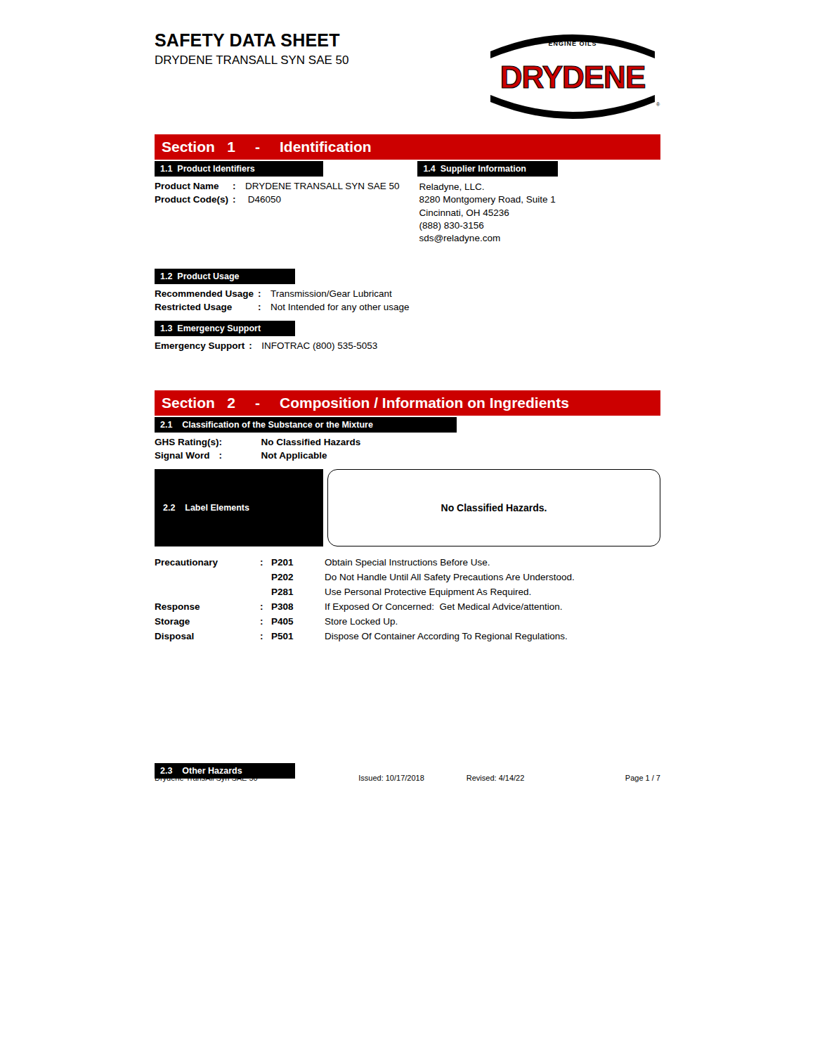SAFETY DATA SHEET
DRYDENE TRANSALL SYN SAE 50
ENGINE OILS GREASES DRYDENE ®
Section 1-Identification
1.1 Product Identifiers
| Product Name | : | DRYDENE TRANSALL SYN SAE 50 |
| Product Code(s) | : | D46050 |
1.4 Supplier Information
Reladyne, LLC.
8280 Montgomery Road, Suite 1
Cincinnati, OH 45236
(888) 830-3156
sds@reladyne.com
1.2 Product Usage
| Recommended Usage | : | Transmission/Gear Lubricant |
| Restricted Usage | : | Not Intended for any other usage |
1.3 Emergency Support
| Emergency Support | : | INFOTRAC (800) 535-5053 |
Section 2-Composition / Information on Ingredients
2.1 Classification of the Substance or the Mixture
| GHS Rating(s) | : | No Classified Hazards |
| Signal Word | : | Not Applicable |
2.2 Label Elements
No Classified Hazards.
| Precautionary | : | P201 | Obtain Special Instructions Before Use. |
| | | P202 | Do Not Handle Until All Safety Precautions Are Understood. |
| | | P281 | Use Personal Protective Equipment As Required. |
| Response | : | P308 | If Exposed Or Concerned: Get Medical Advice/attention. |
| Storage | : | P405 | Store Locked Up. |
| Disposal | : | P501 | Dispose Of Container According To Regional Regulations. |
2.3 Other Hazards
Drydene TransAll Syn SAE 50
Issued: 10/17/2018 Revised: 4/14/22
Page 1 / 7